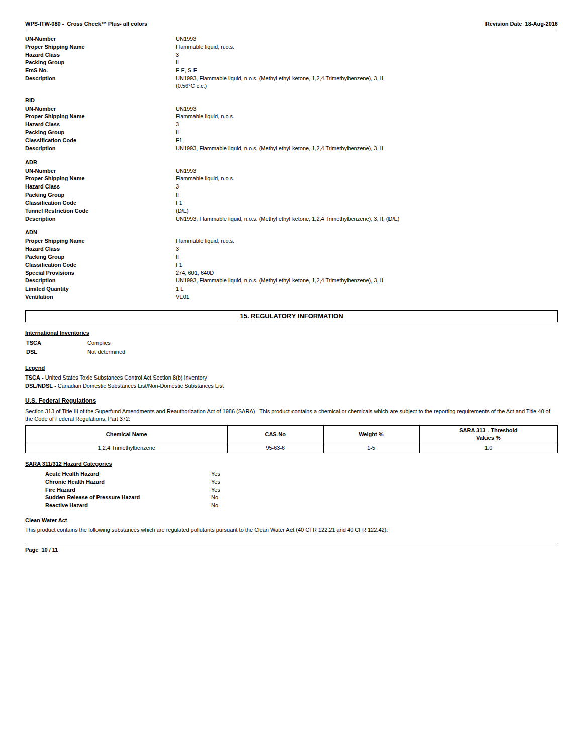WPS-ITW-080 - Cross Check™ Plus- all colors
Revision Date 18-Aug-2016
| UN-Number | UN1993 |
| Proper Shipping Name | Flammable liquid, n.o.s. |
| Hazard Class | 3 |
| Packing Group | II |
| EmS No. | F-E, S-E |
| Description | UN1993, Flammable liquid, n.o.s. (Methyl ethyl ketone, 1,2,4 Trimethylbenzene), 3, II, (0.56°C c.c.) |
RID
| UN-Number | UN1993 |
| Proper Shipping Name | Flammable liquid, n.o.s. |
| Hazard Class | 3 |
| Packing Group | II |
| Classification Code | F1 |
| Description | UN1993, Flammable liquid, n.o.s. (Methyl ethyl ketone, 1,2,4 Trimethylbenzene), 3, II |
ADR
| UN-Number | UN1993 |
| Proper Shipping Name | Flammable liquid, n.o.s. |
| Hazard Class | 3 |
| Packing Group | II |
| Classification Code | F1 |
| Tunnel Restriction Code | (D/E) |
| Description | UN1993, Flammable liquid, n.o.s. (Methyl ethyl ketone, 1,2,4 Trimethylbenzene), 3, II, (D/E) |
ADN
| Proper Shipping Name | Flammable liquid, n.o.s. |
| Hazard Class | 3 |
| Packing Group | II |
| Classification Code | F1 |
| Special Provisions | 274, 601, 640D |
| Description | UN1993, Flammable liquid, n.o.s. (Methyl ethyl ketone, 1,2,4 Trimethylbenzene), 3, II |
| Limited Quantity | 1 L |
| Ventilation | VE01 |
15. REGULATORY INFORMATION
International Inventories
| TSCA | Complies |
| DSL | Not determined |
Legend
TSCA - United States Toxic Substances Control Act Section 8(b) Inventory
DSL/NDSL - Canadian Domestic Substances List/Non-Domestic Substances List
U.S. Federal Regulations
Section 313 of Title III of the Superfund Amendments and Reauthorization Act of 1986 (SARA). This product contains a chemical or chemicals which are subject to the reporting requirements of the Act and Title 40 of the Code of Federal Regulations, Part 372:
| Chemical Name | CAS-No | Weight % | SARA 313 - Threshold Values % |
| --- | --- | --- | --- |
| 1,2,4 Trimethylbenzene | 95-63-6 | 1-5 | 1.0 |
SARA 311/312 Hazard Categories
| Acute Health Hazard | Yes |
| Chronic Health Hazard | Yes |
| Fire Hazard | Yes |
| Sudden Release of Pressure Hazard | No |
| Reactive Hazard | No |
Clean Water Act
This product contains the following substances which are regulated pollutants pursuant to the Clean Water Act (40 CFR 122.21 and 40 CFR 122.42):
Page 10 / 11